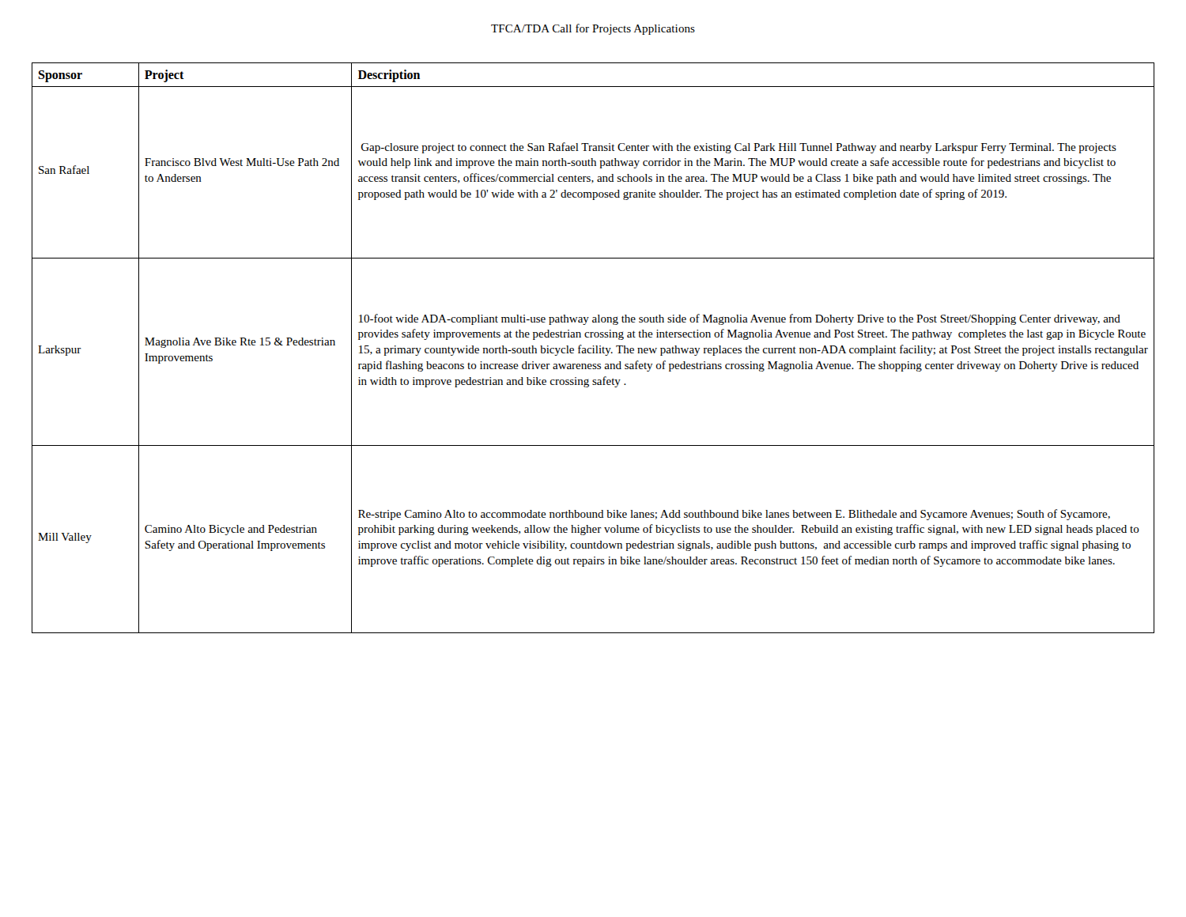TFCA/TDA Call for Projects Applications
| Sponsor | Project | Description |
| --- | --- | --- |
| San Rafael | Francisco Blvd West Multi-Use Path 2nd to Andersen | Gap-closure project to connect the San Rafael Transit Center with the existing Cal Park Hill Tunnel Pathway and nearby Larkspur Ferry Terminal. The projects would help link and improve the main north-south pathway corridor in the Marin. The MUP would create a safe accessible route for pedestrians and bicyclist to access transit centers, offices/commercial centers, and schools in the area. The MUP would be a Class 1 bike path and would have limited street crossings. The proposed path would be 10' wide with a 2' decomposed granite shoulder. The project has an estimated completion date of spring of 2019. |
| Larkspur | Magnolia Ave Bike Rte 15 & Pedestrian Improvements | 10-foot wide ADA-compliant multi-use pathway along the south side of Magnolia Avenue from Doherty Drive to the Post Street/Shopping Center driveway, and provides safety improvements at the pedestrian crossing at the intersection of Magnolia Avenue and Post Street. The pathway completes the last gap in Bicycle Route 15, a primary countywide north-south bicycle facility. The new pathway replaces the current non-ADA complaint facility; at Post Street the project installs rectangular rapid flashing beacons to increase driver awareness and safety of pedestrians crossing Magnolia Avenue. The shopping center driveway on Doherty Drive is reduced in width to improve pedestrian and bike crossing safety . |
| Mill Valley | Camino Alto Bicycle and Pedestrian Safety and Operational Improvements | Re-stripe Camino Alto to accommodate northbound bike lanes; Add southbound bike lanes between E. Blithedale and Sycamore Avenues; South of Sycamore, prohibit parking during weekends, allow the higher volume of bicyclists to use the shoulder. Rebuild an existing traffic signal, with new LED signal heads placed to improve cyclist and motor vehicle visibility, countdown pedestrian signals, audible push buttons, and accessible curb ramps and improved traffic signal phasing to improve traffic operations. Complete dig out repairs in bike lane/shoulder areas. Reconstruct 150 feet of median north of Sycamore to accommodate bike lanes. |